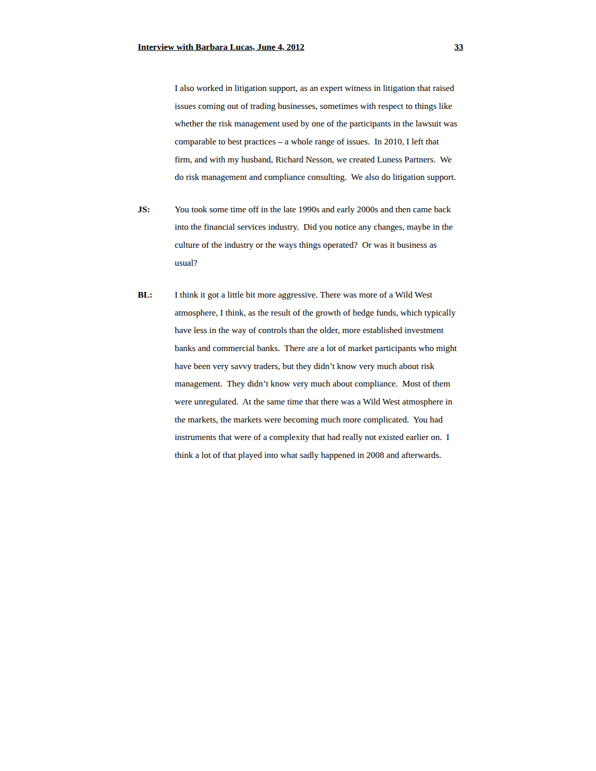Interview with Barbara Lucas, June 4, 2012 33
I also worked in litigation support, as an expert witness in litigation that raised issues coming out of trading businesses, sometimes with respect to things like whether the risk management used by one of the participants in the lawsuit was comparable to best practices – a whole range of issues. In 2010, I left that firm, and with my husband, Richard Nesson, we created Luness Partners. We do risk management and compliance consulting. We also do litigation support.
JS:
You took some time off in the late 1990s and early 2000s and then came back into the financial services industry. Did you notice any changes, maybe in the culture of the industry or the ways things operated? Or was it business as usual?
BL:
I think it got a little bit more aggressive. There was more of a Wild West atmosphere, I think, as the result of the growth of hedge funds, which typically have less in the way of controls than the older, more established investment banks and commercial banks. There are a lot of market participants who might have been very savvy traders, but they didn’t know very much about risk management. They didn’t know very much about compliance. Most of them were unregulated. At the same time that there was a Wild West atmosphere in the markets, the markets were becoming much more complicated. You had instruments that were of a complexity that had really not existed earlier on. I think a lot of that played into what sadly happened in 2008 and afterwards.